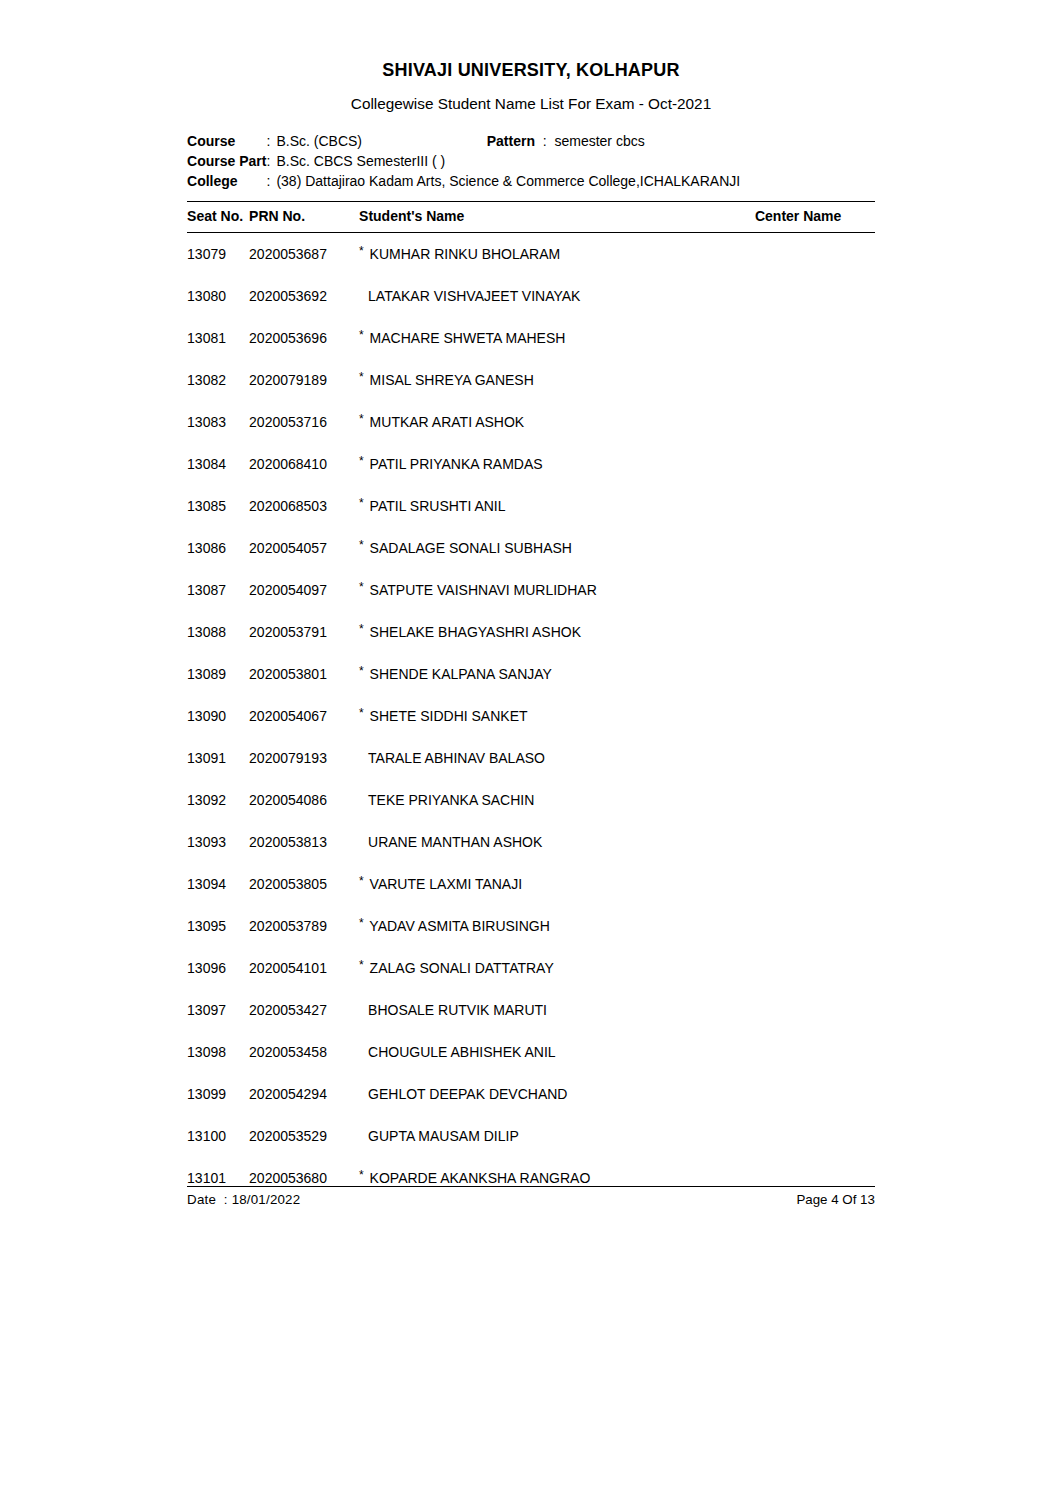SHIVAJI UNIVERSITY, KOLHAPUR
Collegewise Student Name List For Exam - Oct-2021
| Course | : | B.Sc. (CBCS) | Pattern : semester cbcs |
| Course Part | : | B.Sc. CBCS SemesterIII ( ) |
| College | : | (38) Dattajirao Kadam Arts, Science & Commerce College,ICHALKARANJI |
| Seat No. | PRN No. | Student's Name | Center Name |
| --- | --- | --- | --- |
| 13079 | 2020053687 | * KUMHAR RINKU BHOLARAM | |
| 13080 | 2020053692 | LATAKAR VISHVAJEET VINAYAK | |
| 13081 | 2020053696 | * MACHARE SHWETA MAHESH | |
| 13082 | 2020079189 | * MISAL SHREYA GANESH | |
| 13083 | 2020053716 | * MUTKAR ARATI ASHOK | |
| 13084 | 2020068410 | * PATIL PRIYANKA RAMDAS | |
| 13085 | 2020068503 | * PATIL SRUSHTI ANIL | |
| 13086 | 2020054057 | * SADALAGE SONALI SUBHASH | |
| 13087 | 2020054097 | * SATPUTE VAISHNAVI MURLIDHAR | |
| 13088 | 2020053791 | * SHELAKE BHAGYASHRI ASHOK | |
| 13089 | 2020053801 | * SHENDE KALPANA SANJAY | |
| 13090 | 2020054067 | * SHETE SIDDHI SANKET | |
| 13091 | 2020079193 | TARALE ABHINAV BALASO | |
| 13092 | 2020054086 | TEKE PRIYANKA SACHIN | |
| 13093 | 2020053813 | URANE MANTHAN ASHOK | |
| 13094 | 2020053805 | * VARUTE LAXMI TANAJI | |
| 13095 | 2020053789 | * YADAV ASMITA BIRUSINGH | |
| 13096 | 2020054101 | * ZALAG SONALI DATTATRAY | |
| 13097 | 2020053427 | BHOSALE RUTVIK MARUTI | |
| 13098 | 2020053458 | CHOUGULE ABHISHEK ANIL | |
| 13099 | 2020054294 | GEHLOT DEEPAK DEVCHAND | |
| 13100 | 2020053529 | GUPTA MAUSAM DILIP | |
| 13101 | 2020053680 | * KOPARDE AKANKSHA RANGRAO | |
Date : 18/01/2022 Page 4 Of 13